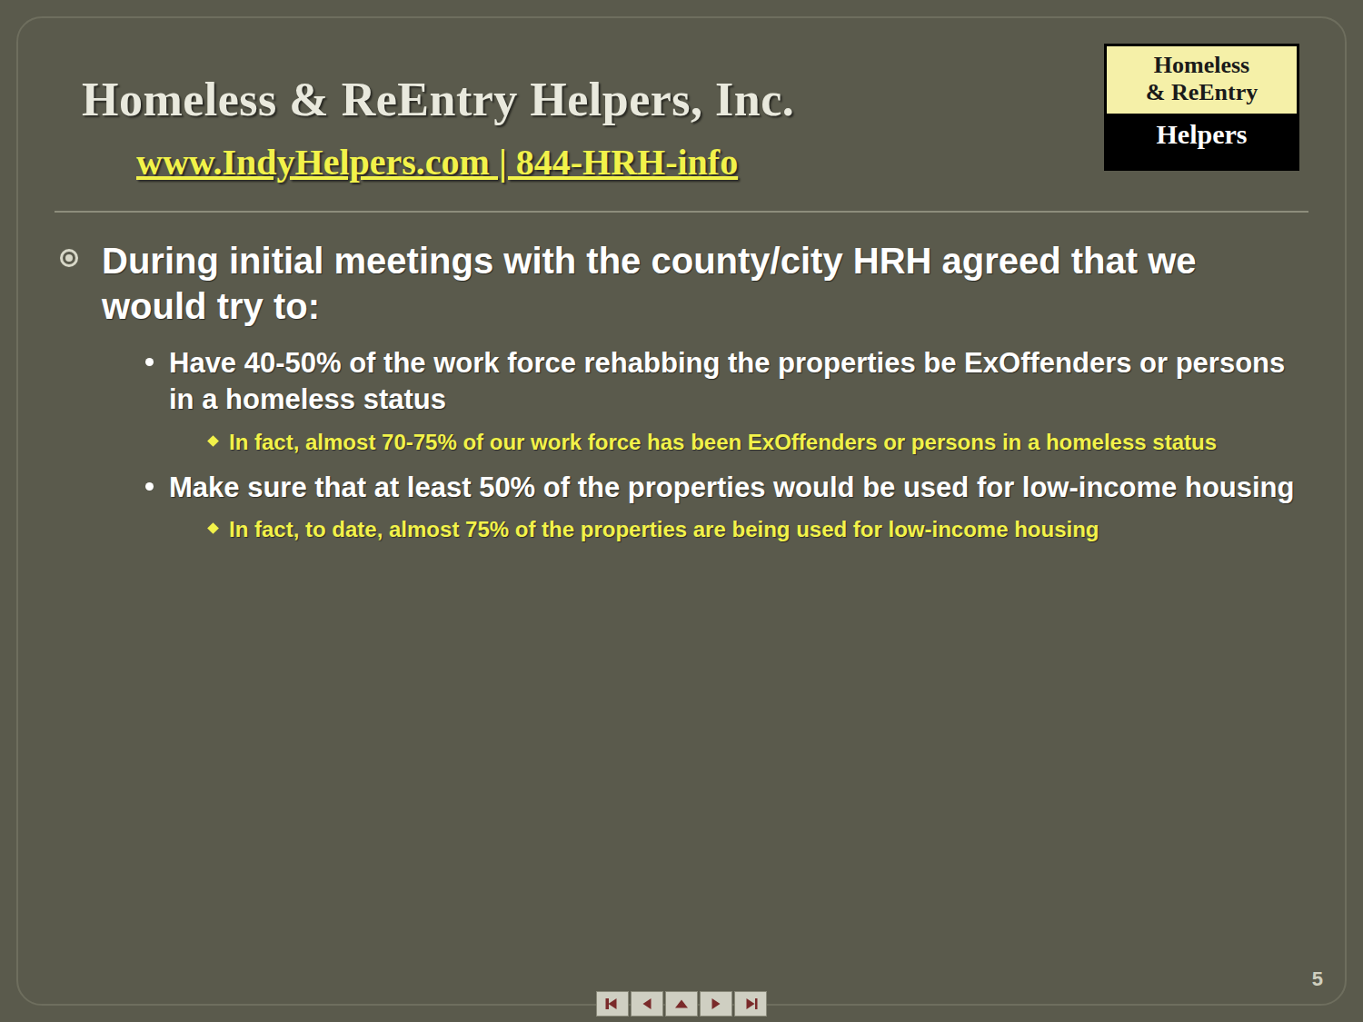Homeless
& ReEntry
Helpers
Homeless & ReEntry Helpers, Inc.
www.IndyHelpers.com | 844-HRH-info
During initial meetings with the county/city HRH agreed that we would try to:
Have 40-50% of the work force rehabbing the properties be ExOffenders or persons in a homeless status
In fact, almost 70-75% of our work force has been ExOffenders or persons in a homeless status
Make sure that at least 50% of the properties would be used for low-income housing
In fact, to date, almost 75% of the properties are being used for low-income housing
5